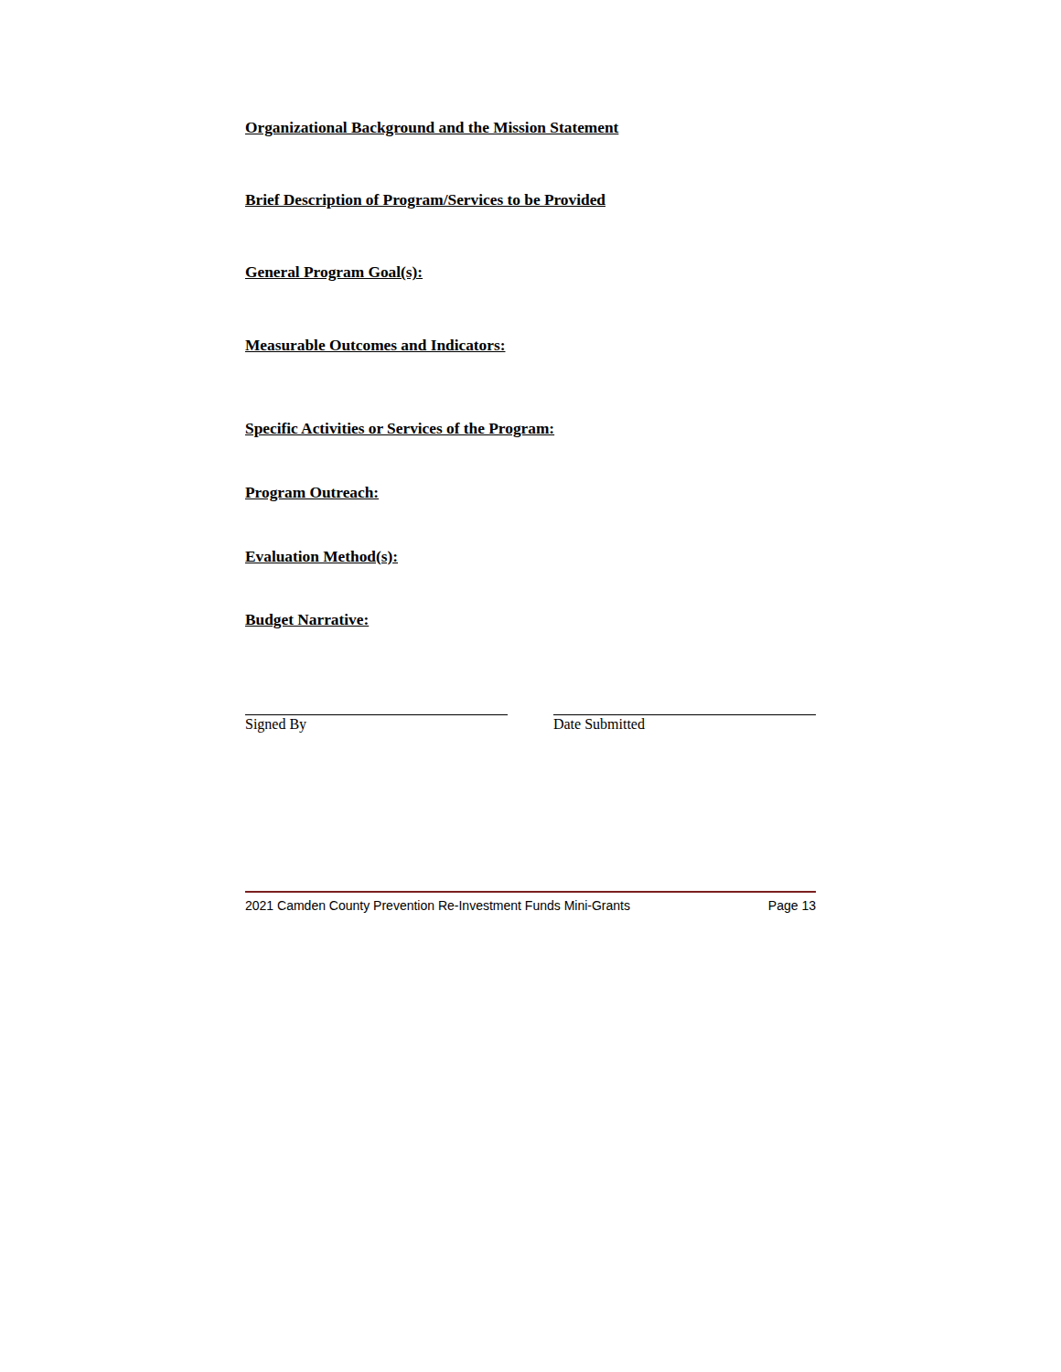Organizational Background and the Mission Statement
Brief Description of Program/Services to be Provided
General Program Goal(s):
Measurable Outcomes and Indicators:
Specific Activities or Services of the Program:
Program Outreach:
Evaluation Method(s):
Budget Narrative:
| Signed By | | Date Submitted |
2021 Camden County Prevention Re-Investment Funds Mini-Grants Page 13